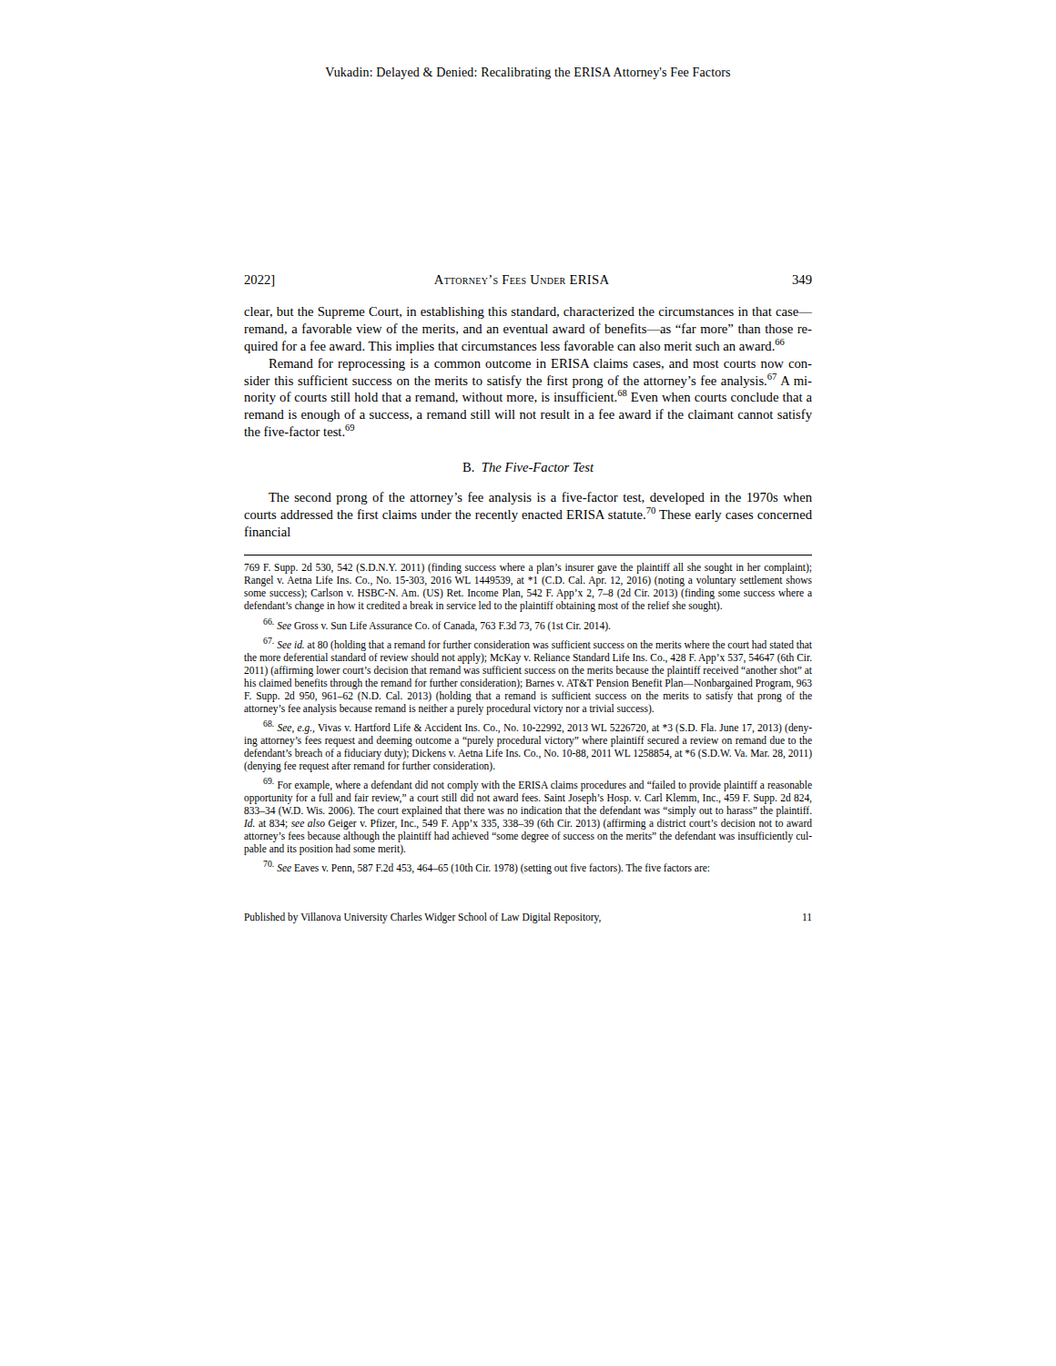Vukadin: Delayed & Denied: Recalibrating the ERISA Attorney's Fee Factors
2022] Attorney’s Fees Under ERISA 349
clear, but the Supreme Court, in establishing this standard, characterized the circumstances in that case—remand, a favorable view of the merits, and an eventual award of benefits—as “far more” than those required for a fee award. This implies that circumstances less favorable can also merit such an award.66
Remand for reprocessing is a common outcome in ERISA claims cases, and most courts now consider this sufficient success on the merits to satisfy the first prong of the attorney’s fee analysis.67 A minority of courts still hold that a remand, without more, is insufficient.68 Even when courts conclude that a remand is enough of a success, a remand still will not result in a fee award if the claimant cannot satisfy the five-factor test.69
B. The Five-Factor Test
The second prong of the attorney’s fee analysis is a five-factor test, developed in the 1970s when courts addressed the first claims under the recently enacted ERISA statute.70 These early cases concerned financial
769 F. Supp. 2d 530, 542 (S.D.N.Y. 2011) (finding success where a plan’s insurer gave the plaintiff all she sought in her complaint); Rangel v. Aetna Life Ins. Co., No. 15-303, 2016 WL 1449539, at *1 (C.D. Cal. Apr. 12, 2016) (noting a voluntary settlement shows some success); Carlson v. HSBC-N. Am. (US) Ret. Income Plan, 542 F. App’x 2, 7–8 (2d Cir. 2013) (finding some success where a defendant’s change in how it credited a break in service led to the plaintiff obtaining most of the relief she sought).
66. See Gross v. Sun Life Assurance Co. of Canada, 763 F.3d 73, 76 (1st Cir. 2014).
67. See id. at 80 (holding that a remand for further consideration was sufficient success on the merits where the court had stated that the more deferential standard of review should not apply); McKay v. Reliance Standard Life Ins. Co., 428 F. App’x 537, 54647 (6th Cir. 2011) (affirming lower court’s decision that remand was sufficient success on the merits because the plaintiff received “another shot” at his claimed benefits through the remand for further consideration); Barnes v. AT&T Pension Benefit Plan—Nonbargained Program, 963 F. Supp. 2d 950, 961–62 (N.D. Cal. 2013) (holding that a remand is sufficient success on the merits to satisfy that prong of the attorney’s fee analysis because remand is neither a purely procedural victory nor a trivial success).
68. See, e.g., Vivas v. Hartford Life & Accident Ins. Co., No. 10-22992, 2013 WL 5226720, at *3 (S.D. Fla. June 17, 2013) (denying attorney’s fees request and deeming outcome a “purely procedural victory” where plaintiff secured a review on remand due to the defendant’s breach of a fiduciary duty); Dickens v. Aetna Life Ins. Co., No. 10-88, 2011 WL 1258854, at *6 (S.D.W. Va. Mar. 28, 2011) (denying fee request after remand for further consideration).
69. For example, where a defendant did not comply with the ERISA claims procedures and “failed to provide plaintiff a reasonable opportunity for a full and fair review,” a court still did not award fees. Saint Joseph’s Hosp. v. Carl Klemm, Inc., 459 F. Supp. 2d 824, 833–34 (W.D. Wis. 2006). The court explained that there was no indication that the defendant was “simply out to harass” the plaintiff. Id. at 834; see also Geiger v. Pfizer, Inc., 549 F. App’x 335, 338–39 (6th Cir. 2013) (affirming a district court’s decision not to award attorney’s fees because although the plaintiff had achieved “some degree of success on the merits” the defendant was insufficiently culpable and its position had some merit).
70. See Eaves v. Penn, 587 F.2d 453, 464–65 (10th Cir. 1978) (setting out five factors). The five factors are:
Published by Villanova University Charles Widger School of Law Digital Repository, 11